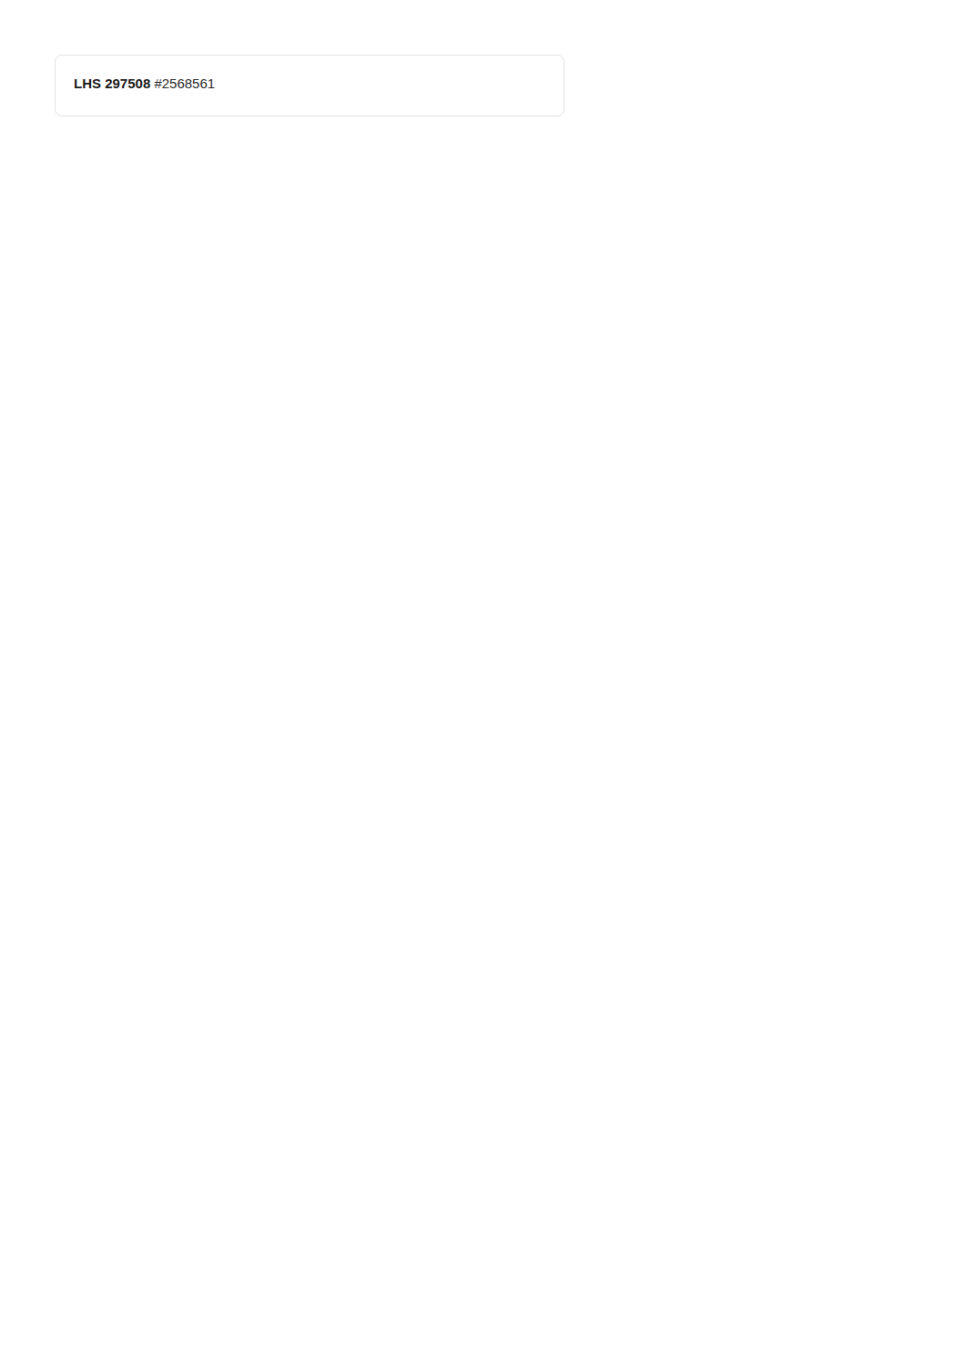LHS 297508 #2568561